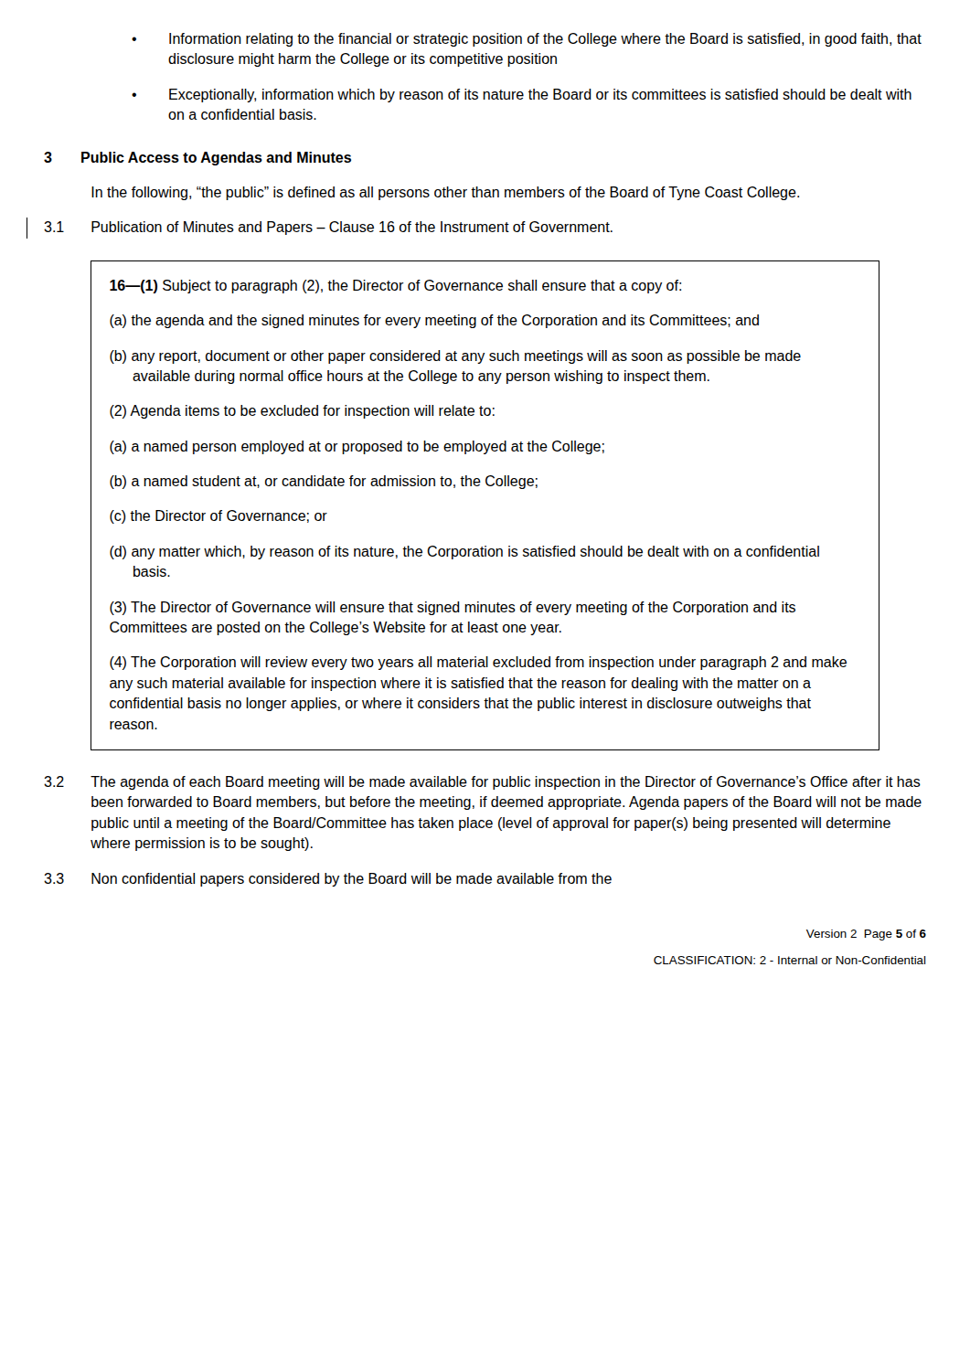• Information relating to the financial or strategic position of the College where the Board is satisfied, in good faith, that disclosure might harm the College or its competitive position
• Exceptionally, information which by reason of its nature the Board or its committees is satisfied should be dealt with on a confidential basis.
3 Public Access to Agendas and Minutes
In the following, “the public” is defined as all persons other than members of the Board of Tyne Coast College.
3.1 Publication of Minutes and Papers – Clause 16 of the Instrument of Government.
16—(1) Subject to paragraph (2), the Director of Governance shall ensure that a copy of:
(a) the agenda and the signed minutes for every meeting of the Corporation and its Committees; and
(b) any report, document or other paper considered at any such meetings will as soon as possible be made available during normal office hours at the College to any person wishing to inspect them.
(2) Agenda items to be excluded for inspection will relate to:
(a) a named person employed at or proposed to be employed at the College;
(b) a named student at, or candidate for admission to, the College;
(c) the Director of Governance; or
(d) any matter which, by reason of its nature, the Corporation is satisfied should be dealt with on a confidential basis.
(3) The Director of Governance will ensure that signed minutes of every meeting of the Corporation and its Committees are posted on the College’s Website for at least one year.
(4) The Corporation will review every two years all material excluded from inspection under paragraph 2 and make any such material available for inspection where it is satisfied that the reason for dealing with the matter on a confidential basis no longer applies, or where it considers that the public interest in disclosure outweighs that reason.
3.2 The agenda of each Board meeting will be made available for public inspection in the Director of Governance’s Office after it has been forwarded to Board members, but before the meeting, if deemed appropriate. Agenda papers of the Board will not be made public until a meeting of the Board/Committee has taken place (level of approval for paper(s) being presented will determine where permission is to be sought).
3.3 Non confidential papers considered by the Board will be made available from the
Version 2 Page 5 of 6
CLASSIFICATION: 2 - Internal or Non-Confidential